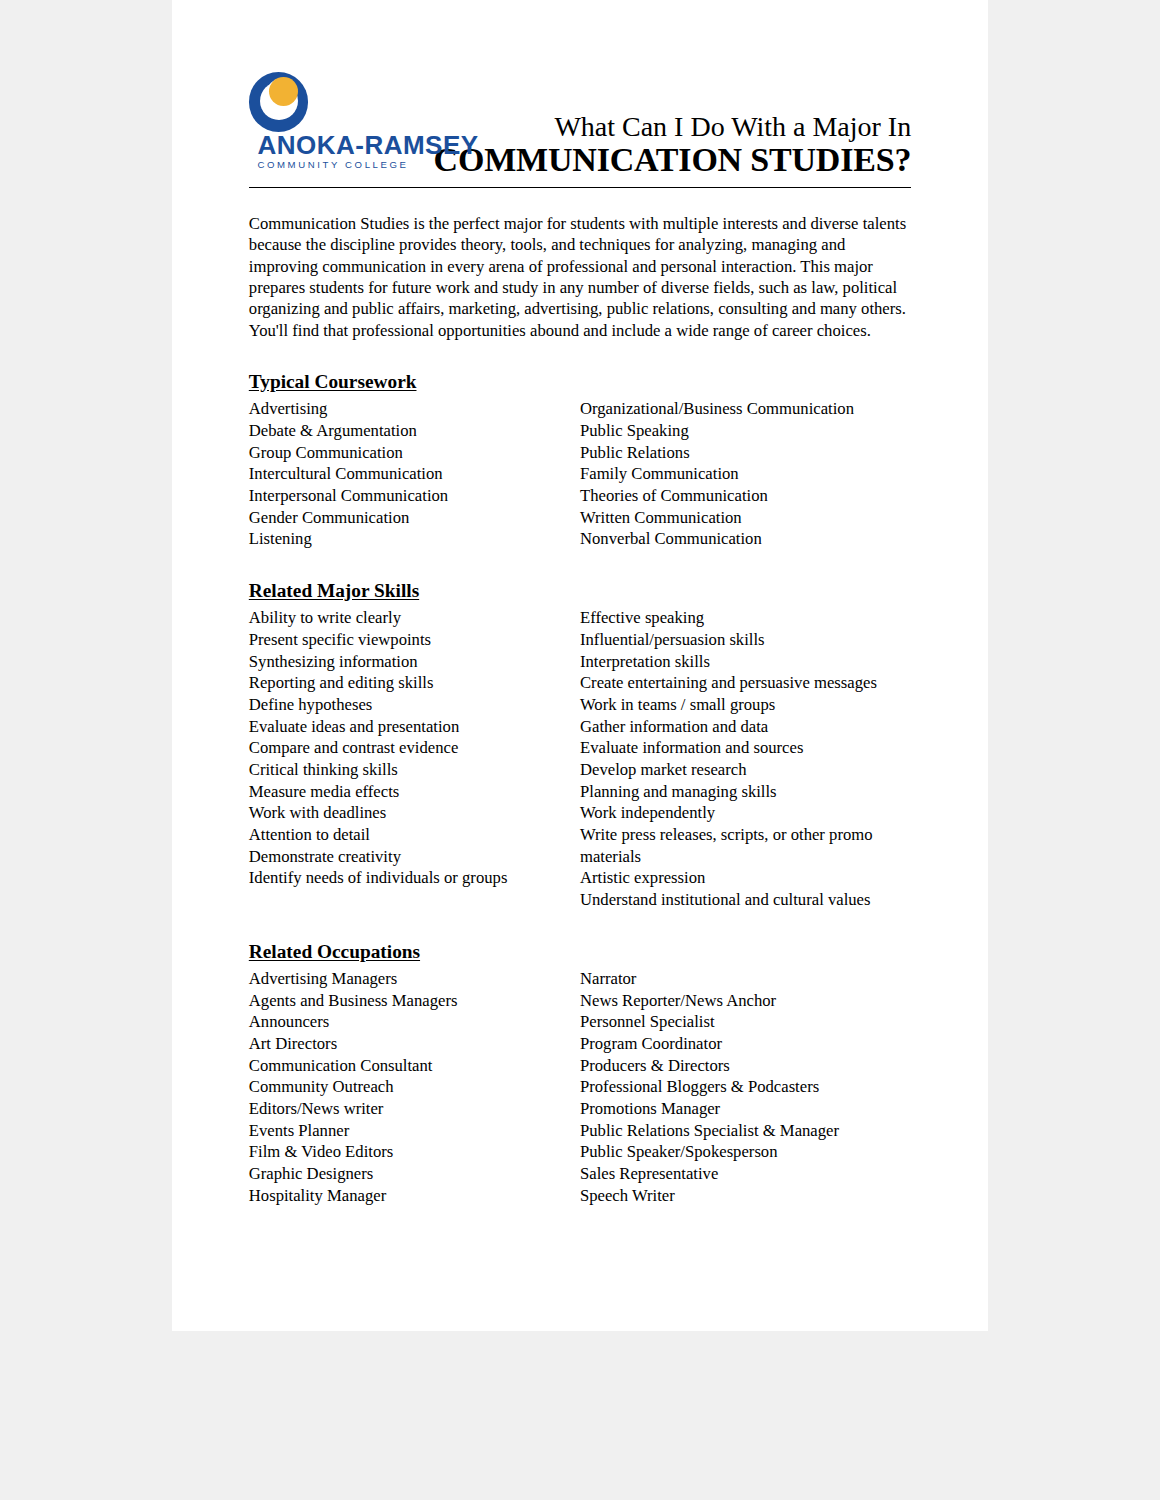ANOKA-RAMSEY COMMUNITY COLLEGE
What Can I Do With a Major In
COMMUNICATION STUDIES?
Communication Studies is the perfect major for students with multiple interests and diverse talents because the discipline provides theory, tools, and techniques for analyzing, managing and improving communication in every arena of professional and personal interaction. This major prepares students for future work and study in any number of diverse fields, such as law, political organizing and public affairs, marketing, advertising, public relations, consulting and many others. You'll find that professional opportunities abound and include a wide range of career choices.
Typical Coursework
| Advertising Debate & Argumentation Group Communication Intercultural Communication Interpersonal Communication Gender Communication Listening | Organizational/Business Communication Public Speaking Public Relations Family Communication Theories of Communication Written Communication Nonverbal Communication |
Related Major Skills
| Ability to write clearly Present specific viewpoints Synthesizing information Reporting and editing skills Define hypotheses Evaluate ideas and presentation Compare and contrast evidence Critical thinking skills Measure media effects Work with deadlines Attention to detail Demonstrate creativity Identify needs of individuals or groups | Effective speaking Influential/persuasion skills Interpretation skills Create entertaining and persuasive messages Work in teams / small groups Gather information and data Evaluate information and sources Develop market research Planning and managing skills Work independently Write press releases, scripts, or other promo materials Artistic expression Understand institutional and cultural values |
Related Occupations
| Advertising Managers Agents and Business Managers Announcers Art Directors Communication Consultant Community Outreach Editors/News writer Events Planner Film & Video Editors Graphic Designers Hospitality Manager | Narrator News Reporter/News Anchor Personnel Specialist Program Coordinator Producers & Directors Professional Bloggers & Podcasters Promotions Manager Public Relations Specialist & Manager Public Speaker/Spokesperson Sales Representative Speech Writer |